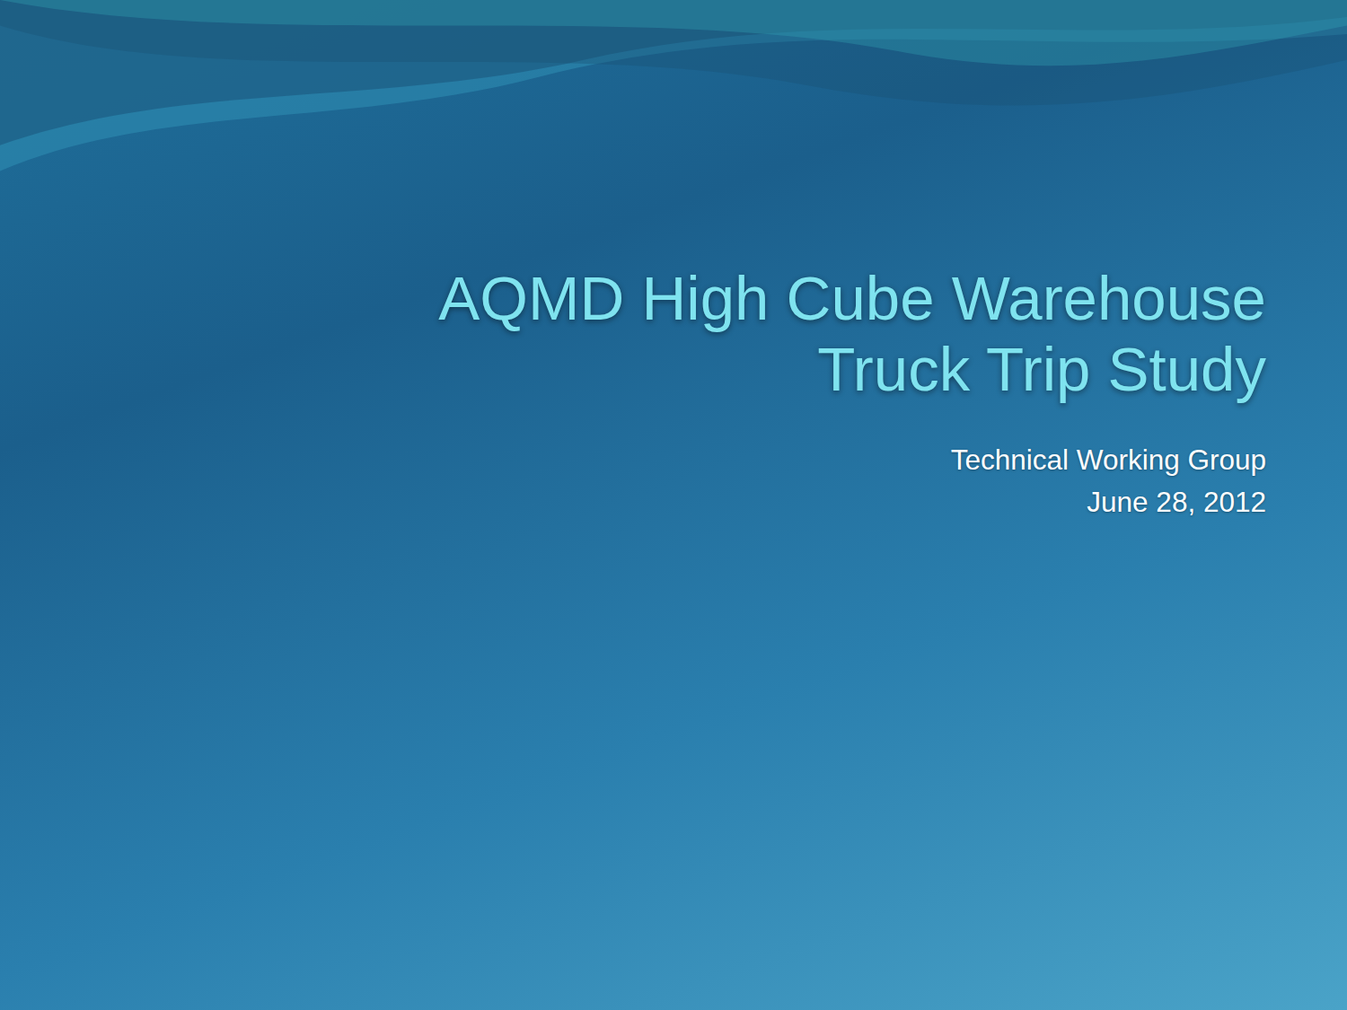AQMD High Cube Warehouse
Truck Trip Study
Technical Working Group
June 28, 2012